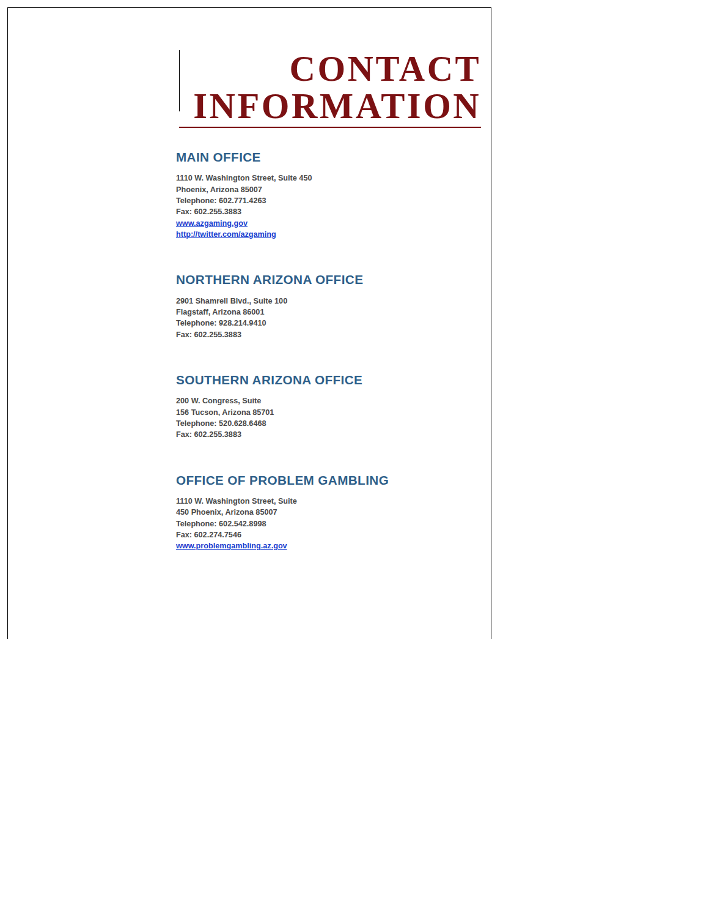CONTACT INFORMATION
MAIN OFFICE
1110 W. Washington Street, Suite 450
Phoenix, Arizona 85007
Telephone: 602.771.4263
Fax: 602.255.3883
www.azgaming.gov
http://twitter.com/azgaming
NORTHERN ARIZONA OFFICE
2901 Shamrell Blvd., Suite 100
Flagstaff, Arizona 86001
Telephone: 928.214.9410
Fax: 602.255.3883
SOUTHERN ARIZONA OFFICE
200 W. Congress, Suite
156 Tucson, Arizona 85701
Telephone: 520.628.6468
Fax: 602.255.3883
OFFICE OF PROBLEM GAMBLING
1110 W. Washington Street, Suite
450 Phoenix, Arizona 85007
Telephone: 602.542.8998
Fax: 602.274.7546
www.problemgambling.az.gov